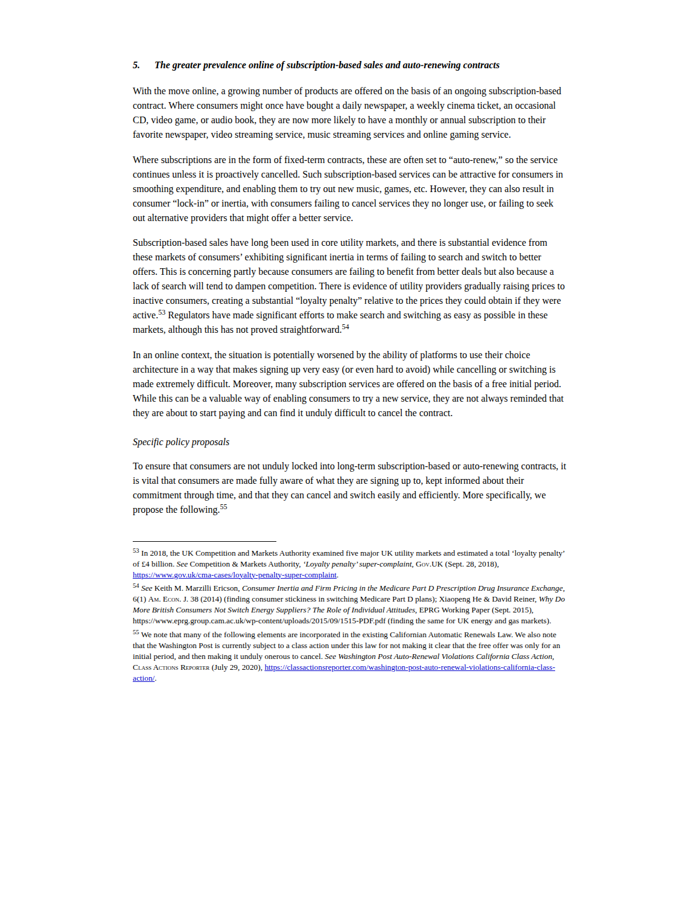5. The greater prevalence online of subscription-based sales and auto-renewing contracts
With the move online, a growing number of products are offered on the basis of an ongoing subscription-based contract. Where consumers might once have bought a daily newspaper, a weekly cinema ticket, an occasional CD, video game, or audio book, they are now more likely to have a monthly or annual subscription to their favorite newspaper, video streaming service, music streaming services and online gaming service.
Where subscriptions are in the form of fixed-term contracts, these are often set to “auto-renew,” so the service continues unless it is proactively cancelled. Such subscription-based services can be attractive for consumers in smoothing expenditure, and enabling them to try out new music, games, etc. However, they can also result in consumer “lock-in” or inertia, with consumers failing to cancel services they no longer use, or failing to seek out alternative providers that might offer a better service.
Subscription-based sales have long been used in core utility markets, and there is substantial evidence from these markets of consumers’ exhibiting significant inertia in terms of failing to search and switch to better offers. This is concerning partly because consumers are failing to benefit from better deals but also because a lack of search will tend to dampen competition. There is evidence of utility providers gradually raising prices to inactive consumers, creating a substantial “loyalty penalty” relative to the prices they could obtain if they were active.53 Regulators have made significant efforts to make search and switching as easy as possible in these markets, although this has not proved straightforward.54
In an online context, the situation is potentially worsened by the ability of platforms to use their choice architecture in a way that makes signing up very easy (or even hard to avoid) while cancelling or switching is made extremely difficult. Moreover, many subscription services are offered on the basis of a free initial period. While this can be a valuable way of enabling consumers to try a new service, they are not always reminded that they are about to start paying and can find it unduly difficult to cancel the contract.
Specific policy proposals
To ensure that consumers are not unduly locked into long-term subscription-based or auto-renewing contracts, it is vital that consumers are made fully aware of what they are signing up to, kept informed about their commitment through time, and that they can cancel and switch easily and efficiently. More specifically, we propose the following.55
53 In 2018, the UK Competition and Markets Authority examined five major UK utility markets and estimated a total ‘loyalty penalty’ of £4 billion. See Competition & Markets Authority, ‘Loyalty penalty’ super-complaint, Gov.UK (Sept. 28, 2018), https://www.gov.uk/cma-cases/loyalty-penalty-super-complaint.
54 See Keith M. Marzilli Ericson, Consumer Inertia and Firm Pricing in the Medicare Part D Prescription Drug Insurance Exchange, 6(1) Am. Econ. J. 38 (2014) (finding consumer stickiness in switching Medicare Part D plans); Xiaopeng He & David Reiner, Why Do More British Consumers Not Switch Energy Suppliers? The Role of Individual Attitudes, EPRG Working Paper (Sept. 2015), https://www.eprg.group.cam.ac.uk/wp-content/uploads/2015/09/1515-PDF.pdf (finding the same for UK energy and gas markets).
55 We note that many of the following elements are incorporated in the existing Californian Automatic Renewals Law. We also note that the Washington Post is currently subject to a class action under this law for not making it clear that the free offer was only for an initial period, and then making it unduly onerous to cancel. See Washington Post Auto-Renewal Violations California Class Action, Class Actions Reporter (July 29, 2020), https://classactionsreporter.com/washington-post-auto-renewal-violations-california-class-action/.